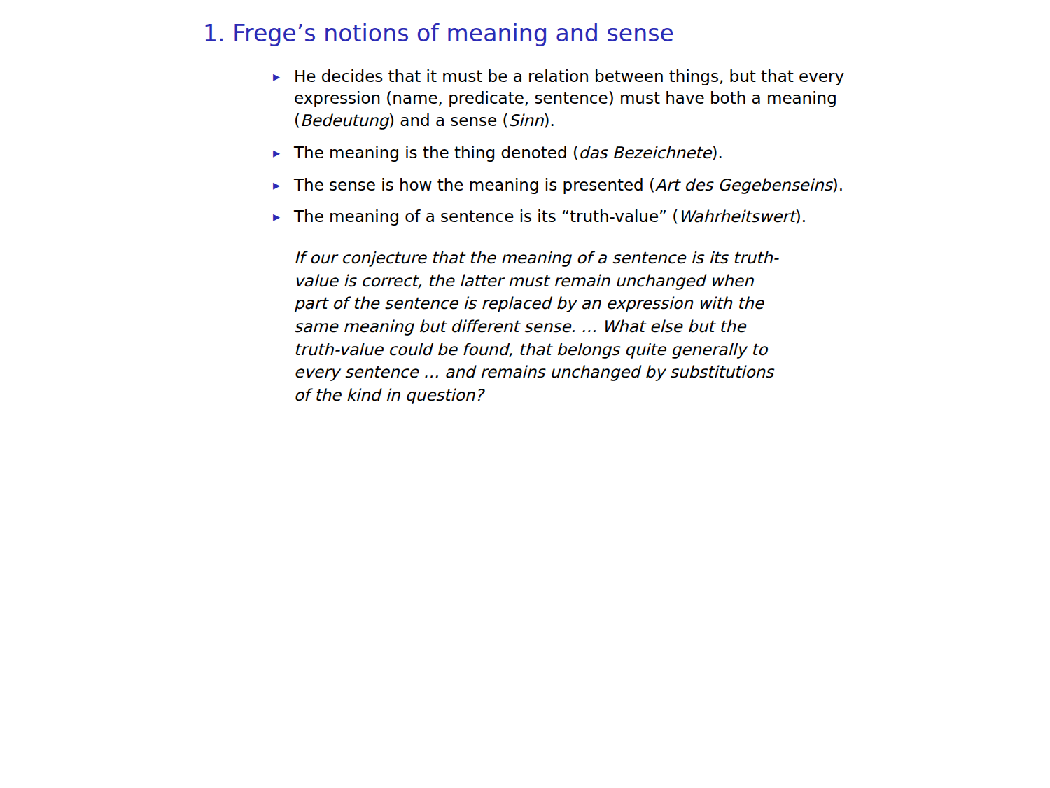1. Frege’s notions of meaning and sense
He decides that it must be a relation between things, but that every expression (name, predicate, sentence) must have both a meaning (Bedeutung) and a sense (Sinn).
The meaning is the thing denoted (das Bezeichnete).
The sense is how the meaning is presented (Art des Gegebenseins).
The meaning of a sentence is its “truth-value” (Wahrheitswert).
If our conjecture that the meaning of a sentence is its truth-value is correct, the latter must remain unchanged when part of the sentence is replaced by an expression with the same meaning but different sense. … What else but the truth-value could be found, that belongs quite generally to every sentence … and remains unchanged by substitutions of the kind in question?